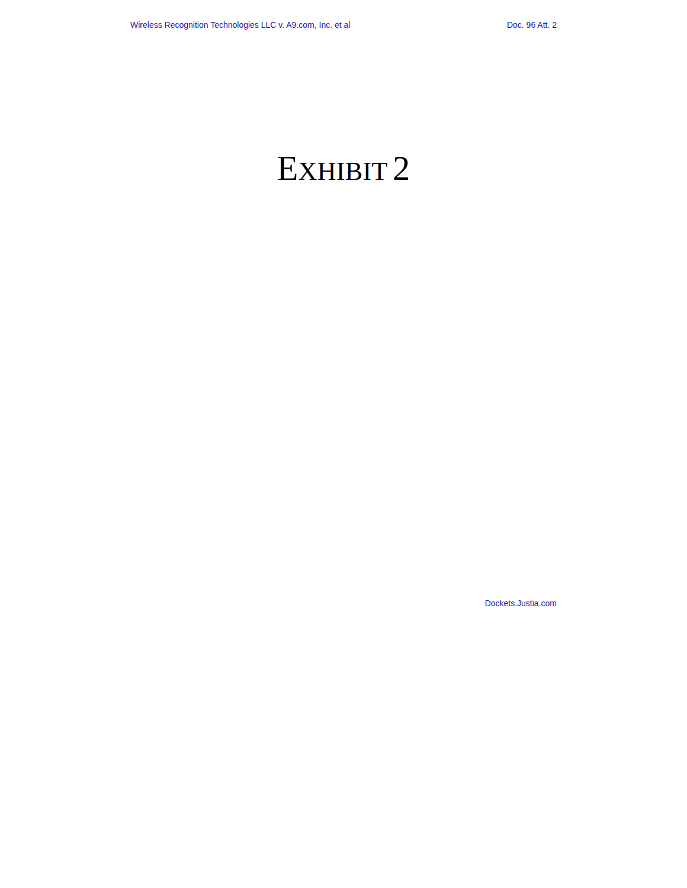Wireless Recognition Technologies LLC v. A9.com, Inc. et al
Doc. 96 Att. 2
EXHIBIT 2
Dockets.Justia.com